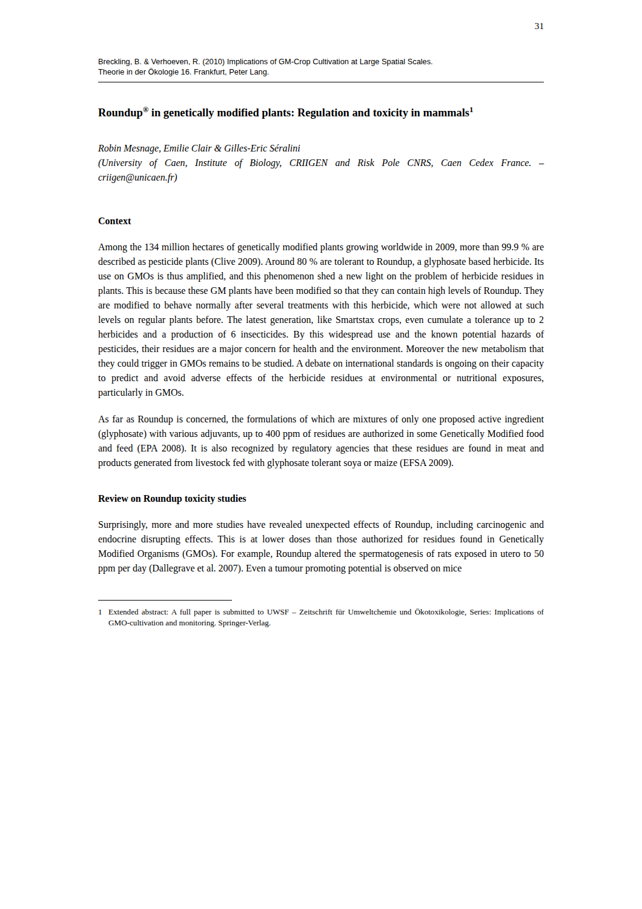31
Breckling, B. & Verhoeven, R. (2010) Implications of GM-Crop Cultivation at Large Spatial Scales.
Theorie in der Ökologie 16. Frankfurt, Peter Lang.
Roundup® in genetically modified plants: Regulation and toxicity in mammals1
Robin Mesnage, Emilie Clair & Gilles-Eric Séralini
(University of Caen, Institute of Biology, CRIIGEN and Risk Pole CNRS, Caen Cedex France. – criigen@unicaen.fr)
Context
Among the 134 million hectares of genetically modified plants growing worldwide in 2009, more than 99.9 % are described as pesticide plants (Clive 2009). Around 80 % are tolerant to Roundup, a glyphosate based herbicide. Its use on GMOs is thus amplified, and this phenomenon shed a new light on the problem of herbicide residues in plants. This is because these GM plants have been modified so that they can contain high levels of Roundup. They are modified to behave normally after several treatments with this herbicide, which were not allowed at such levels on regular plants before. The latest generation, like Smartstax crops, even cumulate a tolerance up to 2 herbicides and a production of 6 insecticides. By this widespread use and the known potential hazards of pesticides, their residues are a major concern for health and the environment. Moreover the new metabolism that they could trigger in GMOs remains to be studied. A debate on international standards is ongoing on their capacity to predict and avoid adverse effects of the herbicide residues at environmental or nutritional exposures, particularly in GMOs.
As far as Roundup is concerned, the formulations of which are mixtures of only one proposed active ingredient (glyphosate) with various adjuvants, up to 400 ppm of residues are authorized in some Genetically Modified food and feed (EPA 2008). It is also recognized by regulatory agencies that these residues are found in meat and products generated from livestock fed with glyphosate tolerant soya or maize (EFSA 2009).
Review on Roundup toxicity studies
Surprisingly, more and more studies have revealed unexpected effects of Roundup, including carcinogenic and endocrine disrupting effects. This is at lower doses than those authorized for residues found in Genetically Modified Organisms (GMOs). For example, Roundup altered the spermatogenesis of rats exposed in utero to 50 ppm per day (Dallegrave et al. 2007). Even a tumour promoting potential is observed on mice
1 Extended abstract: A full paper is submitted to UWSF – Zeitschrift für Umweltchemie und Ökotoxikologie, Series: Implications of GMO-cultivation and monitoring. Springer-Verlag.